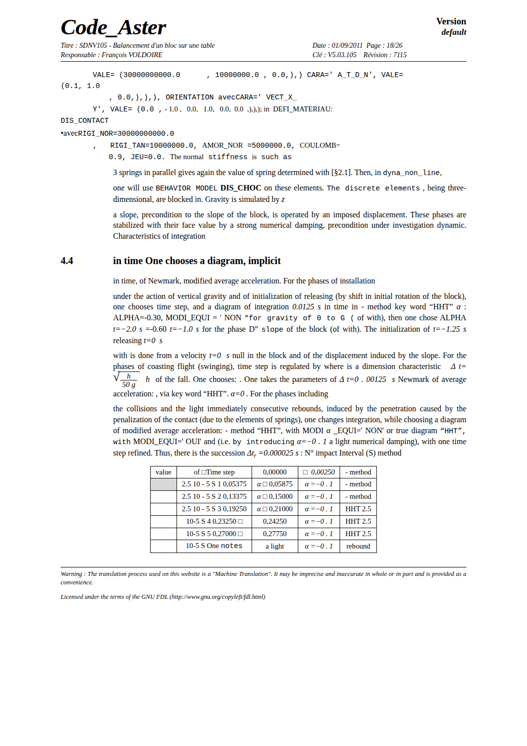Version
default
Code_Aster
| Titre : SDNV105 - Balancement d'un bloc sur une table | Date : 01/09/2011 Page : 18/26 |
| Responsable : François VOLDOIRE | Clé : V5.03.105 Révision : 7115 |
VALE= (30000000000.0 , 10000000.0 , 0.0,),) CARA=' A_T_D_N', VALE=
(0.1, 1.0
, 0.0,),),), ORIENTATION avecCARA=' VECT_X_
Y', VALE= (0.0 , - 1.0 , 0.0, 1.0, 0.0, 0.0 ,),),); in DEFI_MATERIAU:
DIS_CONTACT
•avecRIGI_NOR=30000000000.0
, RIGI_TAN=10000000.0, AMOR_NOR =5000000.0, COULOMB=
0.9, JEU=0.0. The normal stiffness is such as
3 springs in parallel gives again the value of spring determined with [§2.1]. Then, in dyna_non_line,
one will use BEHAVIOR MODEL DIS_CHOC on these elements. The discrete elements , being three-dimensional, are blocked in. Gravity is simulated by z
a slope, precondition to the slope of the block, is operated by an imposed displacement. These phases are stabilized with their face value by a strong numerical damping, precondition under investigation dynamic. Characteristics of integration
4.4in time One chooses a diagram, implicit
in time, of Newmark, modified average acceleration. For the phases of installation
under the action of vertical gravity and of initialization of releasing (by shift in initial rotation of the block), one chooses time step, and a diagram of integration 0.0125 s in time in - method key word “HHT” α : ALPHA=-0.30, MODI_EQUI = ' NON “for gravity of 0 to G ( of with), then one chose ALPHA t=−2.0 s =-0.60 t=−1.0 s for the phase D” slope of the block (of with). The initialization of t=−1.25 s releasing t=0 s
with is done from a velocity t=0 s null in the block and of the displacement induced by the slope. For the phases of coasting flight (swinging), time step is regulated by where is a dimension characteristic Δ t=h 50 g h of the fall. One chooses: . One takes the parameters of Δ t=0 . 00125 s Newmark of average acceleration: , via key word “HHT”. α=0 . For the phases including
the collisions and the light immediately consecutive rebounds, induced by the penetration caused by the penalization of the contact (due to the elements of springs), one changes integration, while choosing a diagram of modified average acceleration: - method “HHT”, with MODI α _EQUI=' NON' or true diagram “HHT”, with MODI_EQUI=' OUI' and (i.e. by introducing α=−0 . 1 a light numerical damping), with one time step refined. Thus, there is the succession Δtr =0.000025 s : N° impact Interval (S) method
| value | of □ Time step | 0,00000 | □ 0,00250 | - method |
| | 2.5 10 - 5 S 1 0,05375 | α □ 0,05875 | α =−0 . 1 | - method |
| | 2.5 10 - 5 S 2 0,13375 | α □ 0,15000 | α =−0 . 1 | - method |
| | 2.5 10 - 5 S 3 0,19250 | α □ 0,21000 | α =−0 . 1 | HHT 2.5 |
| | 10-5 S 4 0,23250 □ | 0,24250 | α =−0 . 1 | HHT 2.5 |
| | 10-5 S 5 0,27000 □ | 0,27750 | α =−0 . 1 | HHT 2.5 |
| | 10-5 S One notes | a light | α =−0 . 1 | rebound |
Warning : The translation process used on this website is a "Machine Translation". It may be imprecise and inaccurate in whole or in part and is provided as a convenience.
Licensed under the terms of the GNU FDL (http://www.gnu.org/copyleft/fdl.html)